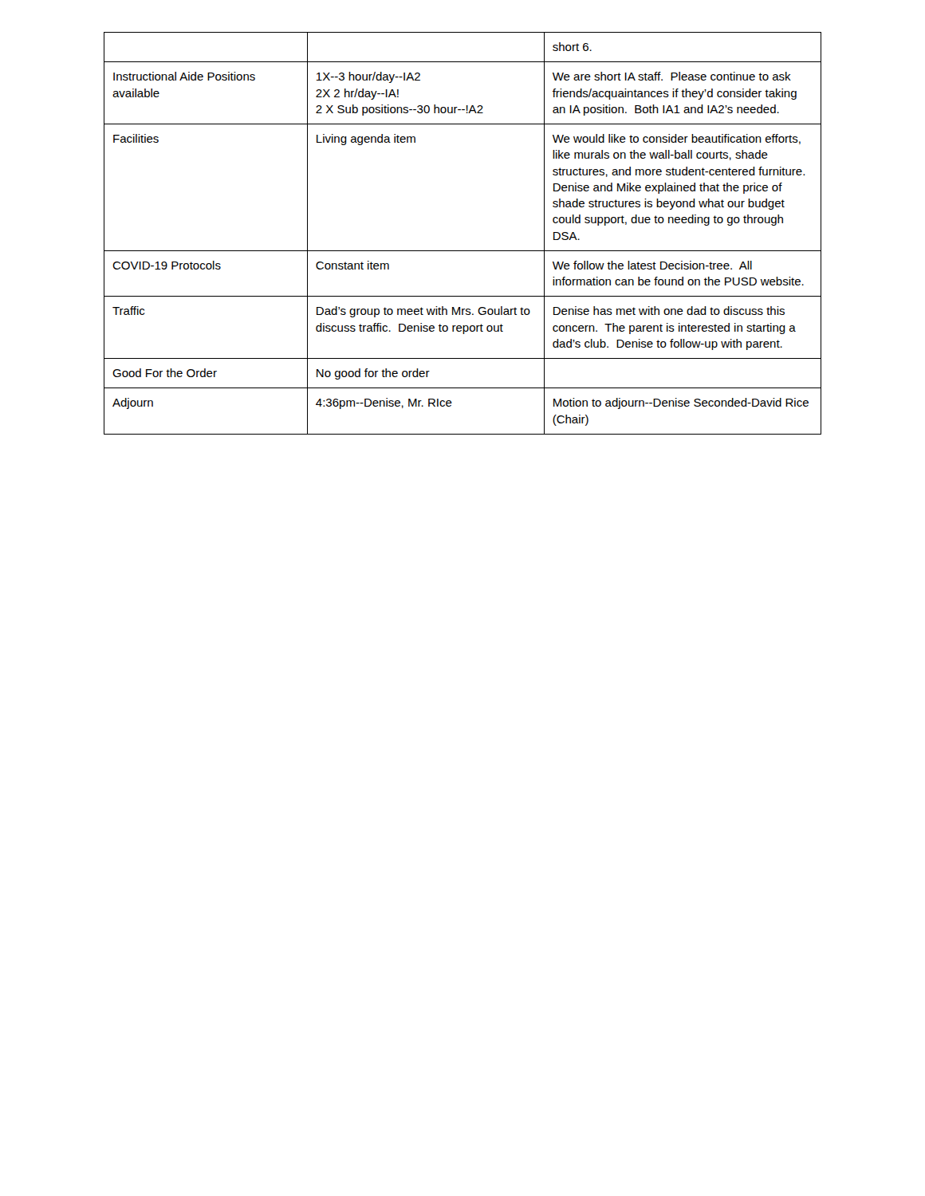| | | short 6. |
| Instructional Aide Positions available | 1X--3 hour/day--IA2 2X 2 hr/day--IA! 2 X Sub positions--30 hour--!A2 | We are short IA staff. Please continue to ask friends/acquaintances if they’d consider taking an IA position. Both IA1 and IA2’s needed. |
| Facilities | Living agenda item | We would like to consider beautification efforts, like murals on the wall-ball courts, shade structures, and more student-centered furniture. Denise and Mike explained that the price of shade structures is beyond what our budget could support, due to needing to go through DSA. |
| COVID-19 Protocols | Constant item | We follow the latest Decision-tree. All information can be found on the PUSD website. |
| Traffic | Dad’s group to meet with Mrs. Goulart to discuss traffic. Denise to report out | Denise has met with one dad to discuss this concern. The parent is interested in starting a dad’s club. Denise to follow-up with parent. |
| Good For the Order | No good for the order | |
| Adjourn | 4:36pm--Denise, Mr. RIce | Motion to adjourn--Denise Seconded-David Rice (Chair) |